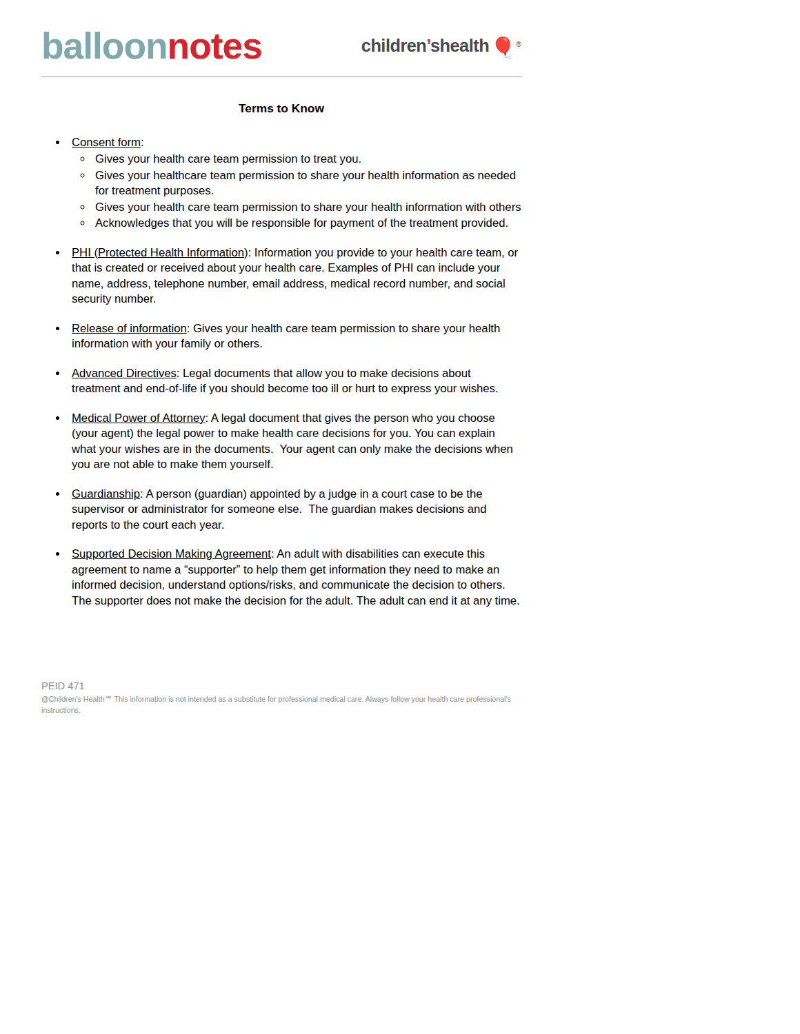balloon notes
children’shealth🎈®
Terms to Know
Consent form:
Gives your health care team permission to treat you.
Gives your healthcare team permission to share your health information as needed for treatment purposes.
Gives your health care team permission to share your health information with others
Acknowledges that you will be responsible for payment of the treatment provided.
PHI (Protected Health Information): Information you provide to your health care team, or that is created or received about your health care. Examples of PHI can include your name, address, telephone number, email address, medical record number, and social security number.
Release of information: Gives your health care team permission to share your health information with your family or others.
Advanced Directives: Legal documents that allow you to make decisions about treatment and end-of-life if you should become too ill or hurt to express your wishes.
Medical Power of Attorney: A legal document that gives the person who you choose (your agent) the legal power to make health care decisions for you. You can explain what your wishes are in the documents. Your agent can only make the decisions when you are not able to make them yourself.
Guardianship: A person (guardian) appointed by a judge in a court case to be the supervisor or administrator for someone else. The guardian makes decisions and reports to the court each year.
Supported Decision Making Agreement: An adult with disabilities can execute this agreement to name a “supporter” to help them get information they need to make an informed decision, understand options/risks, and communicate the decision to others. The supporter does not make the decision for the adult. The adult can end it at any time.
PEID 471 @Children's Health℠ This information is not intended as a substitute for professional medical care. Always follow your health care professional's instructions.